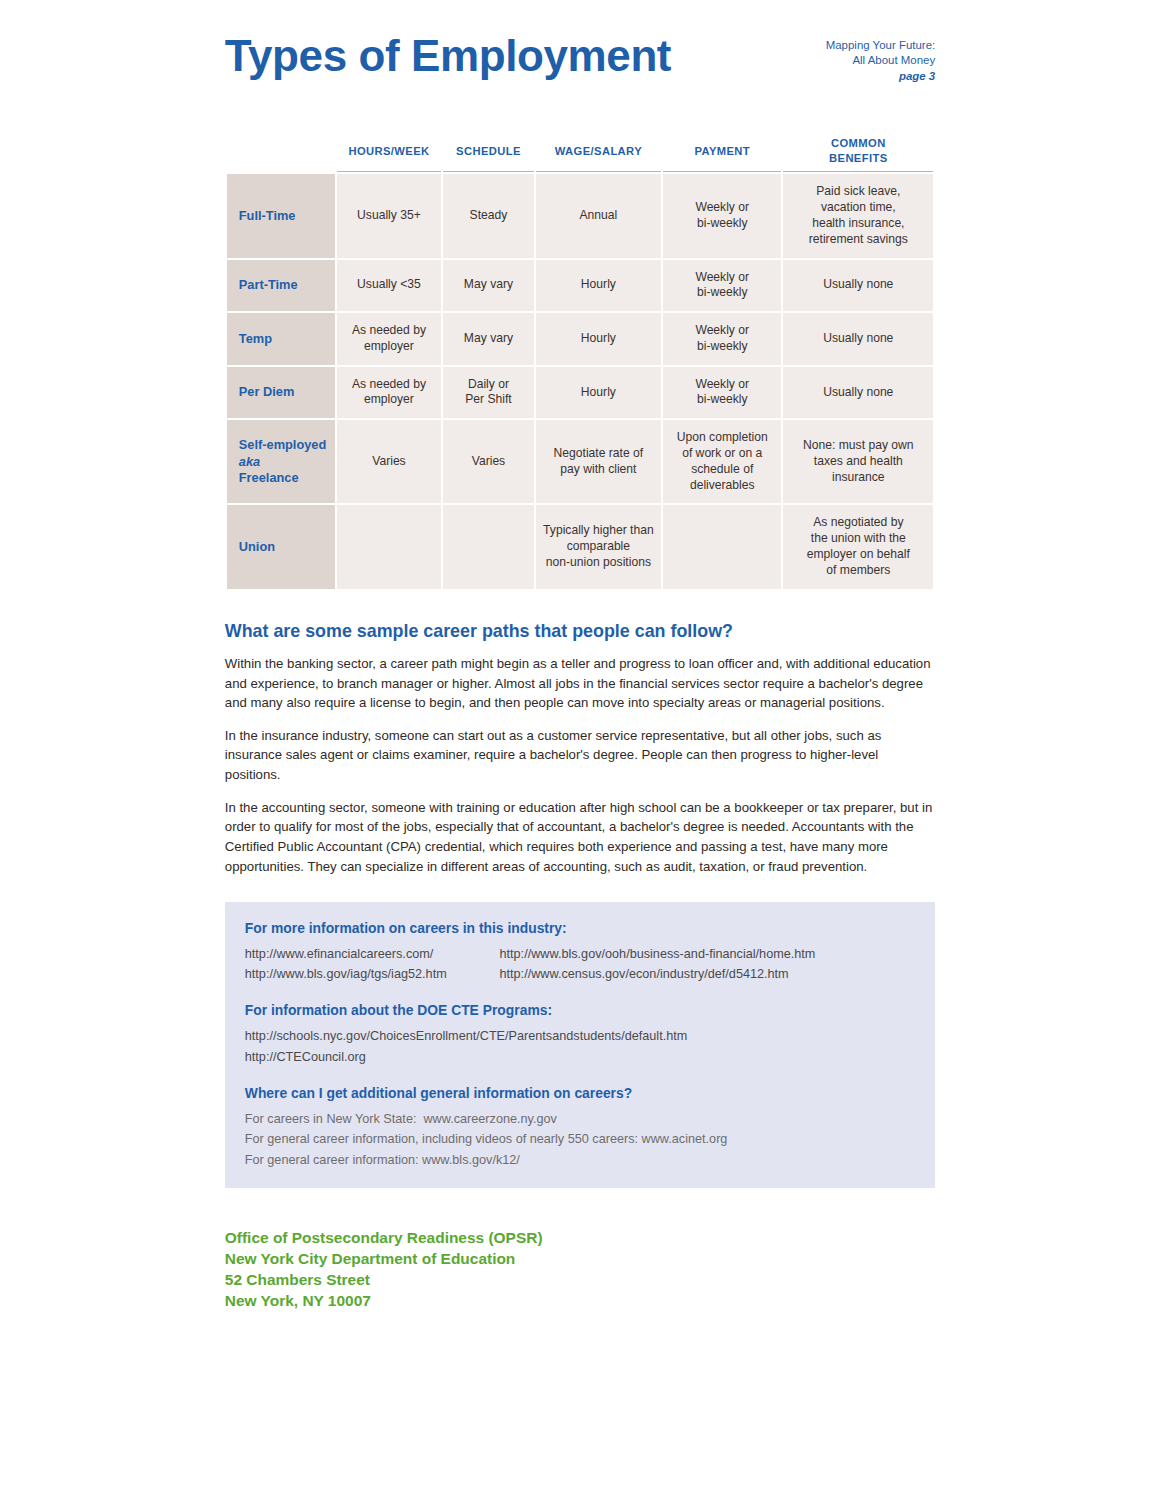Types of Employment
Mapping Your Future:
All About Money
page 3
| | Hours/Week | Schedule | Wage/Salary | Payment | Common Benefits |
| --- | --- | --- | --- | --- | --- |
| Full-Time | Usually 35+ | Steady | Annual | Weekly or bi-weekly | Paid sick leave, vacation time, health insurance, retirement savings |
| Part-Time | Usually <35 | May vary | Hourly | Weekly or bi-weekly | Usually none |
| Temp | As needed by employer | May vary | Hourly | Weekly or bi-weekly | Usually none |
| Per Diem | As needed by employer | Daily or Per Shift | Hourly | Weekly or bi-weekly | Usually none |
| Self-employed aka Freelance | Varies | Varies | Negotiate rate of pay with client | Upon completion of work or on a schedule of deliverables | None: must pay own taxes and health insurance |
| Union | | | Typically higher than comparable non-union positions | | As negotiated by the union with the employer on behalf of members |
What are some sample career paths that people can follow?
Within the banking sector, a career path might begin as a teller and progress to loan officer and, with additional education and experience, to branch manager or higher. Almost all jobs in the financial services sector require a bachelor's degree and many also require a license to begin, and then people can move into specialty areas or managerial positions.
In the insurance industry, someone can start out as a customer service representative, but all other jobs, such as insurance sales agent or claims examiner, require a bachelor's degree. People can then progress to higher-level positions.
In the accounting sector, someone with training or education after high school can be a bookkeeper or tax preparer, but in order to qualify for most of the jobs, especially that of accountant, a bachelor's degree is needed. Accountants with the Certified Public Accountant (CPA) credential, which requires both experience and passing a test, have many more opportunities. They can specialize in different areas of accounting, such as audit, taxation, or fraud prevention.
For more information on careers in this industry:
http://www.efinancialcareers.com/
http://www.bls.gov/iag/tgs/iag52.htm
http://www.bls.gov/ooh/business-and-financial/home.htm
http://www.census.gov/econ/industry/def/d5412.htm
For information about the DOE CTE Programs:
http://schools.nyc.gov/ChoicesEnrollment/CTE/Parentsandstudents/default.htm
http://CTECouncil.org
Where can I get additional general information on careers?
For careers in New York State: www.careerzone.ny.gov
For general career information, including videos of nearly 550 careers: www.acinet.org
For general career information: www.bls.gov/k12/
Office of Postsecondary Readiness (OPSR)
New York City Department of Education
52 Chambers Street
New York, NY 10007